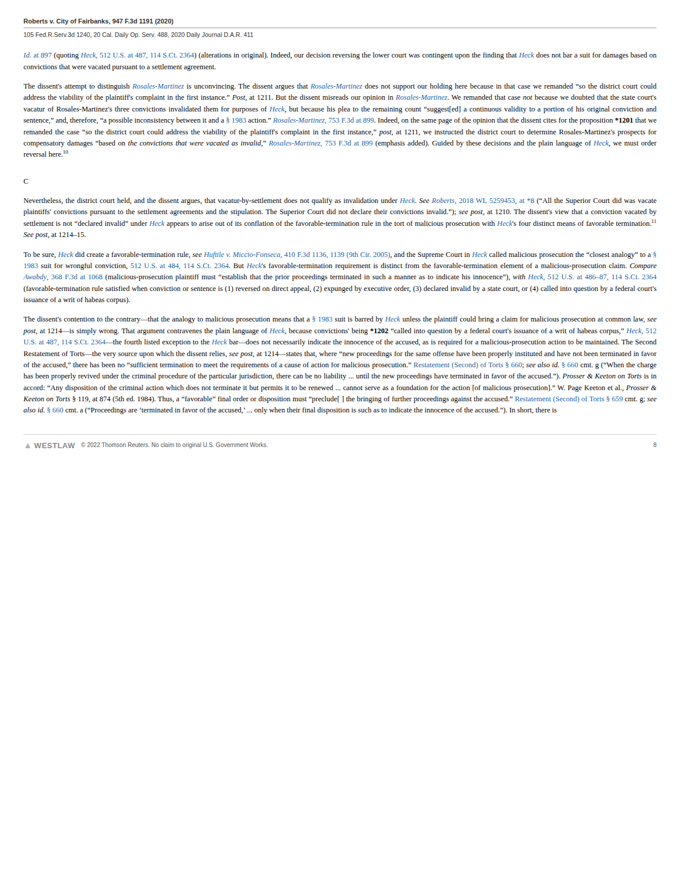Roberts v. City of Fairbanks, 947 F.3d 1191 (2020)
105 Fed.R.Serv.3d 1240, 20 Cal. Daily Op. Serv. 488, 2020 Daily Journal D.A.R. 411
Id. at 897 (quoting Heck, 512 U.S. at 487, 114 S.Ct. 2364) (alterations in original). Indeed, our decision reversing the lower court was contingent upon the finding that Heck does not bar a suit for damages based on convictions that were vacated pursuant to a settlement agreement.
The dissent's attempt to distinguish Rosales-Martinez is unconvincing. The dissent argues that Rosales-Martinez does not support our holding here because in that case we remanded “so the district court could address the viability of the plaintiff's complaint in the first instance.” Post, at 1211. But the dissent misreads our opinion in Rosales-Martinez. We remanded that case not because we doubted that the state court's vacatur of Rosales-Martinez's three convictions invalidated them for purposes of Heck, but because his plea to the remaining count “suggest[ed] a continuous validity to a portion of his original conviction and sentence,” and, therefore, “a possible inconsistency between it and a § 1983 action.” Rosales-Martinez, 753 F.3d at 899. Indeed, on the same page of the opinion that the dissent cites for the proposition *1201 that we remanded the case “so the district court could address the viability of the plaintiff's complaint in the first instance,” post, at 1211, we instructed the district court to determine Rosales-Martinez's prospects for compensatory damages “based on the convictions that were vacated as invalid,” Rosales-Martinez, 753 F.3d at 899 (emphasis added). Guided by these decisions and the plain language of Heck, we must order reversal here.10
C
Nevertheless, the district court held, and the dissent argues, that vacatur-by-settlement does not qualify as invalidation under Heck. See Roberts, 2018 WL 5259453, at *8 (“All the Superior Court did was vacate plaintiffs' convictions pursuant to the settlement agreements and the stipulation. The Superior Court did not declare their convictions invalid.”); see post, at 1210. The dissent's view that a conviction vacated by settlement is not “declared invalid” under Heck appears to arise out of its conflation of the favorable-termination rule in the tort of malicious prosecution with Heck's four distinct means of favorable termination.11 See post, at 1214–15.
To be sure, Heck did create a favorable-termination rule, see Huftile v. Miccio-Fonseca, 410 F.3d 1136, 1139 (9th Cir. 2005), and the Supreme Court in Heck called malicious prosecution the “closest analogy” to a § 1983 suit for wrongful conviction, 512 U.S. at 484, 114 S.Ct. 2364. But Heck's favorable-termination requirement is distinct from the favorable-termination element of a malicious-prosecution claim. Compare Awabdy, 368 F.3d at 1068 (malicious-prosecution plaintiff must “establish that the prior proceedings terminated in such a manner as to indicate his innocence”), with Heck, 512 U.S. at 486–87, 114 S.Ct. 2364 (favorable-termination rule satisfied when conviction or sentence is (1) reversed on direct appeal, (2) expunged by executive order, (3) declared invalid by a state court, or (4) called into question by a federal court's issuance of a writ of habeas corpus).
The dissent's contention to the contrary—that the analogy to malicious prosecution means that a § 1983 suit is barred by Heck unless the plaintiff could bring a claim for malicious prosecution at common law, see post, at 1214—is simply wrong. That argument contravenes the plain language of Heck, because convictions' being *1202 “called into question by a federal court's issuance of a writ of habeas corpus,” Heck, 512 U.S. at 487, 114 S.Ct. 2364—the fourth listed exception to the Heck bar—does not necessarily indicate the innocence of the accused, as is required for a malicious-prosecution action to be maintained. The Second Restatement of Torts—the very source upon which the dissent relies, see post, at 1214—states that, where “new proceedings for the same offense have been properly instituted and have not been terminated in favor of the accused,” there has been no “sufficient termination to meet the requirements of a cause of action for malicious prosecution.” Restatement (Second) of Torts § 660; see also id. § 660 cmt. g (“When the charge has been properly revived under the criminal procedure of the particular jurisdiction, there can be no liability ... until the new proceedings have terminated in favor of the accused.”). Prosser & Keeton on Torts is in accord: “Any disposition of the criminal action which does not terminate it but permits it to be renewed ... cannot serve as a foundation for the action [of malicious prosecution].” W. Page Keeton et al., Prosser & Keeton on Torts § 119, at 874 (5th ed. 1984). Thus, a “favorable” final order or disposition must “preclude[ ] the bringing of further proceedings against the accused.” Restatement (Second) of Torts § 659 cmt. g; see also id. § 660 cmt. a (“Proceedings are ‘terminated in favor of the accused,’ ... only when their final disposition is such as to indicate the innocence of the accused.”). In short, there is
▲WESTLAW
© 2022 Thomson Reuters. No claim to original U.S. Government Works.
8